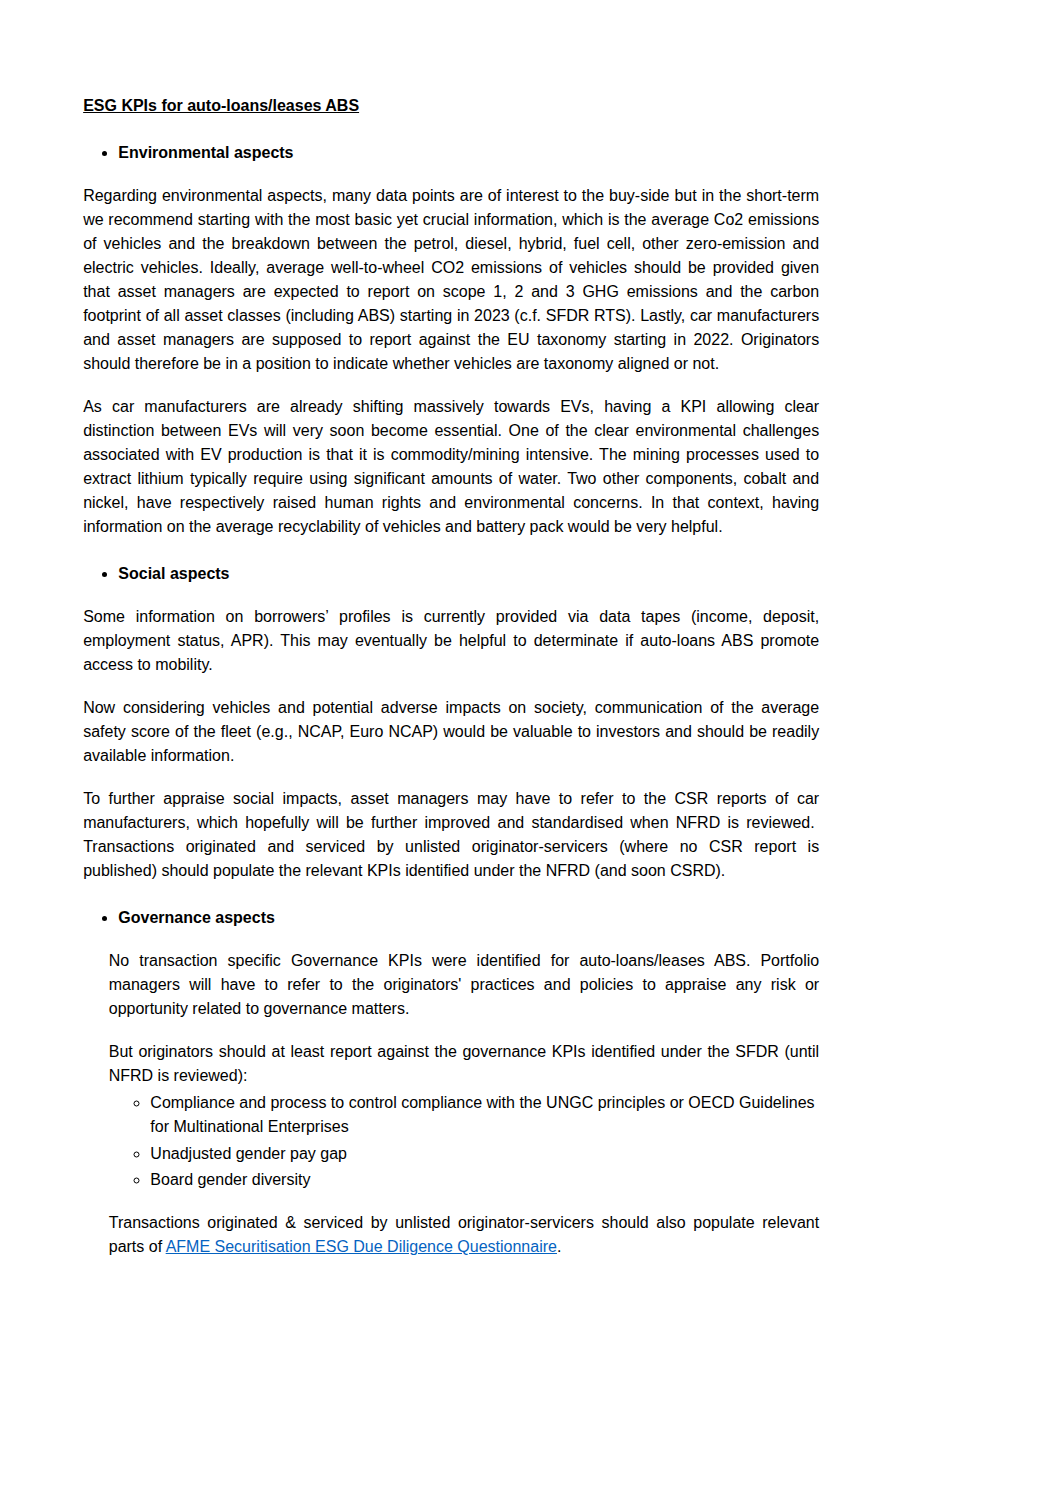ESG KPIs for auto-loans/leases ABS
Environmental aspects
Regarding environmental aspects, many data points are of interest to the buy-side but in the short-term we recommend starting with the most basic yet crucial information, which is the average Co2 emissions of vehicles and the breakdown between the petrol, diesel, hybrid, fuel cell, other zero-emission and electric vehicles. Ideally, average well-to-wheel CO2 emissions of vehicles should be provided given that asset managers are expected to report on scope 1, 2 and 3 GHG emissions and the carbon footprint of all asset classes (including ABS) starting in 2023 (c.f. SFDR RTS). Lastly, car manufacturers and asset managers are supposed to report against the EU taxonomy starting in 2022. Originators should therefore be in a position to indicate whether vehicles are taxonomy aligned or not.
As car manufacturers are already shifting massively towards EVs, having a KPI allowing clear distinction between EVs will very soon become essential. One of the clear environmental challenges associated with EV production is that it is commodity/mining intensive. The mining processes used to extract lithium typically require using significant amounts of water. Two other components, cobalt and nickel, have respectively raised human rights and environmental concerns. In that context, having information on the average recyclability of vehicles and battery pack would be very helpful.
Social aspects
Some information on borrowers’ profiles is currently provided via data tapes (income, deposit, employment status, APR). This may eventually be helpful to determinate if auto-loans ABS promote access to mobility.
Now considering vehicles and potential adverse impacts on society, communication of the average safety score of the fleet (e.g., NCAP, Euro NCAP) would be valuable to investors and should be readily available information.
To further appraise social impacts, asset managers may have to refer to the CSR reports of car manufacturers, which hopefully will be further improved and standardised when NFRD is reviewed. Transactions originated and serviced by unlisted originator-servicers (where no CSR report is published) should populate the relevant KPIs identified under the NFRD (and soon CSRD).
Governance aspects
No transaction specific Governance KPIs were identified for auto-loans/leases ABS. Portfolio managers will have to refer to the originators' practices and policies to appraise any risk or opportunity related to governance matters.
But originators should at least report against the governance KPIs identified under the SFDR (until NFRD is reviewed):
Compliance and process to control compliance with the UNGC principles or OECD Guidelines for Multinational Enterprises
Unadjusted gender pay gap
Board gender diversity
Transactions originated & serviced by unlisted originator-servicers should also populate relevant parts of AFME Securitisation ESG Due Diligence Questionnaire.